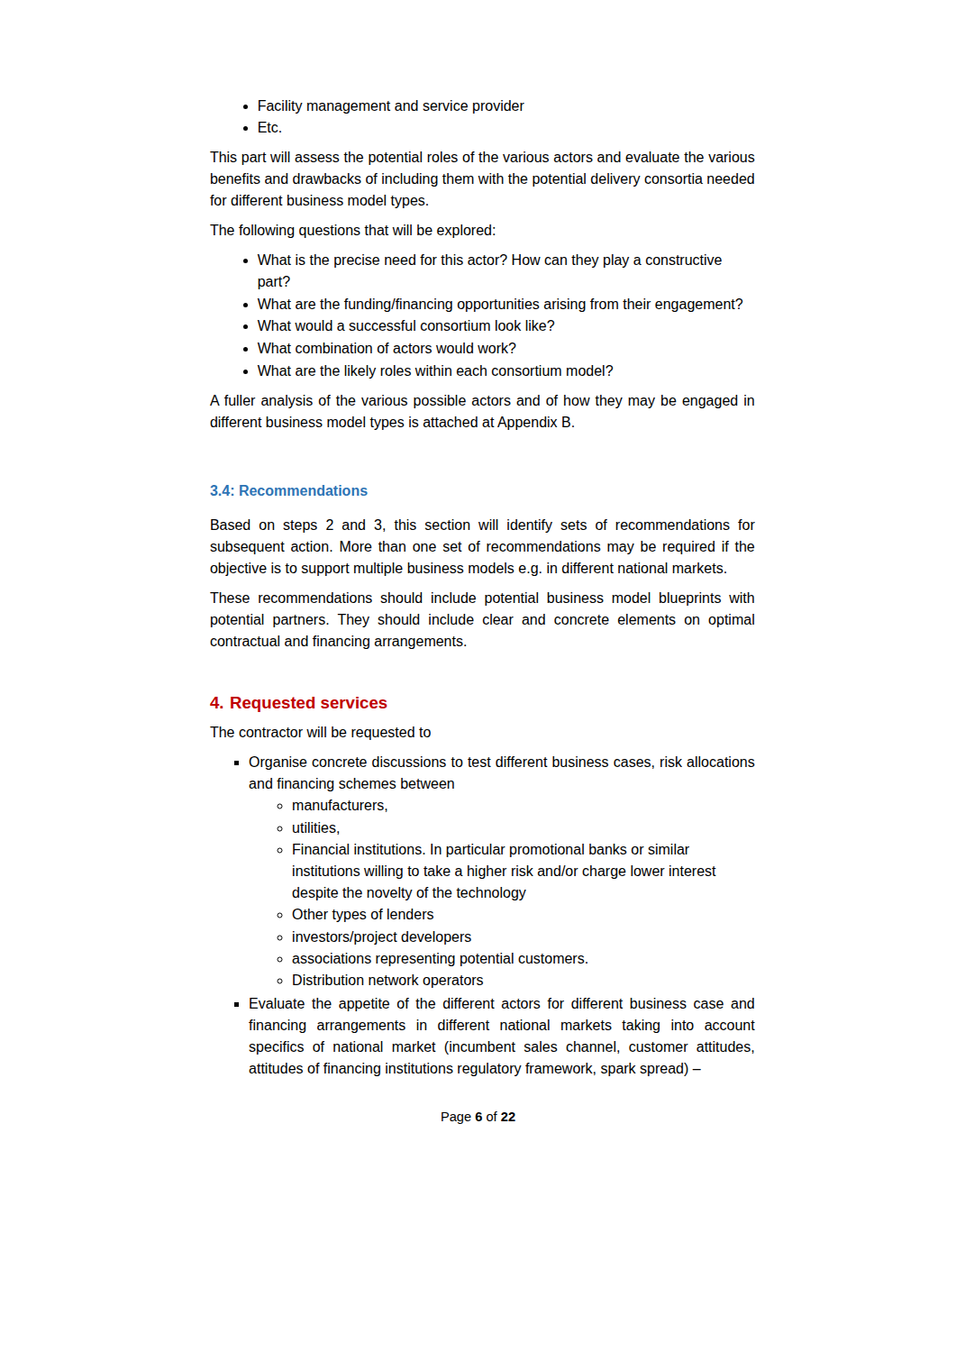Facility management and service provider
Etc.
This part will assess the potential roles of the various actors and evaluate the various benefits and drawbacks of including them with the potential delivery consortia needed for different business model types.
The following questions that will be explored:
What is the precise need for this actor? How can they play a constructive part?
What are the funding/financing opportunities arising from their engagement?
What would a successful consortium look like?
What combination of actors would work?
What are the likely roles within each consortium model?
A fuller analysis of the various possible actors and of how they may be engaged in different business model types is attached at Appendix B.
3.4: Recommendations
Based on steps 2 and 3, this section will identify sets of recommendations for subsequent action. More than one set of recommendations may be required if the objective is to support multiple business models e.g. in different national markets.
These recommendations should include potential business model blueprints with potential partners. They should include clear and concrete elements on optimal contractual and financing arrangements.
4. Requested services
The contractor will be requested to
Organise concrete discussions to test different business cases, risk allocations and financing schemes between
manufacturers,
utilities,
Financial institutions. In particular promotional banks or similar institutions willing to take a higher risk and/or charge lower interest despite the novelty of the technology
Other types of lenders
investors/project developers
associations representing potential customers.
Distribution network operators
Evaluate the appetite of the different actors for different business case and financing arrangements in different national markets taking into account specifics of national market (incumbent sales channel, customer attitudes, attitudes of financing institutions regulatory framework, spark spread) –
Page 6 of 22